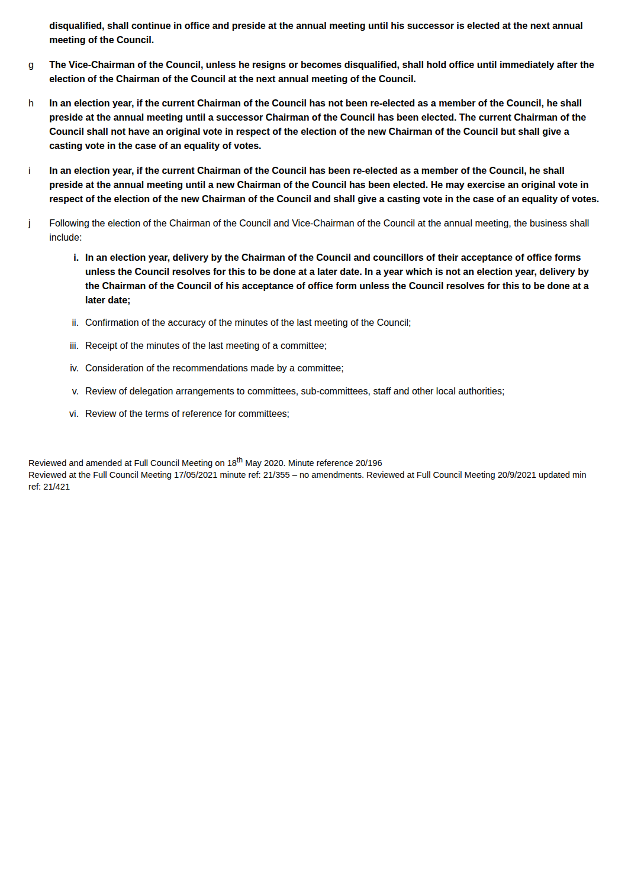disqualified, shall continue in office and preside at the annual meeting until his successor is elected at the next annual meeting of the Council.
g
The Vice-Chairman of the Council, unless he resigns or becomes disqualified, shall hold office until immediately after the election of the Chairman of the Council at the next annual meeting of the Council.
h
In an election year, if the current Chairman of the Council has not been re-elected as a member of the Council, he shall preside at the annual meeting until a successor Chairman of the Council has been elected. The current Chairman of the Council shall not have an original vote in respect of the election of the new Chairman of the Council but shall give a casting vote in the case of an equality of votes.
i
In an election year, if the current Chairman of the Council has been re-elected as a member of the Council, he shall preside at the annual meeting until a new Chairman of the Council has been elected. He may exercise an original vote in respect of the election of the new Chairman of the Council and shall give a casting vote in the case of an equality of votes.
j
Following the election of the Chairman of the Council and Vice-Chairman of the Council at the annual meeting, the business shall include:
In an election year, delivery by the Chairman of the Council and councillors of their acceptance of office forms unless the Council resolves for this to be done at a later date. In a year which is not an election year, delivery by the Chairman of the Council of his acceptance of office form unless the Council resolves for this to be done at a later date;
Confirmation of the accuracy of the minutes of the last meeting of the Council;
Receipt of the minutes of the last meeting of a committee;
Consideration of the recommendations made by a committee;
Review of delegation arrangements to committees, sub-committees, staff and other local authorities;
Review of the terms of reference for committees;
Reviewed and amended at Full Council Meeting on 18th May 2020. Minute reference 20/196
Reviewed at the Full Council Meeting 17/05/2021 minute ref: 21/355 – no amendments. Reviewed at Full Council Meeting 20/9/2021 updated min ref: 21/421